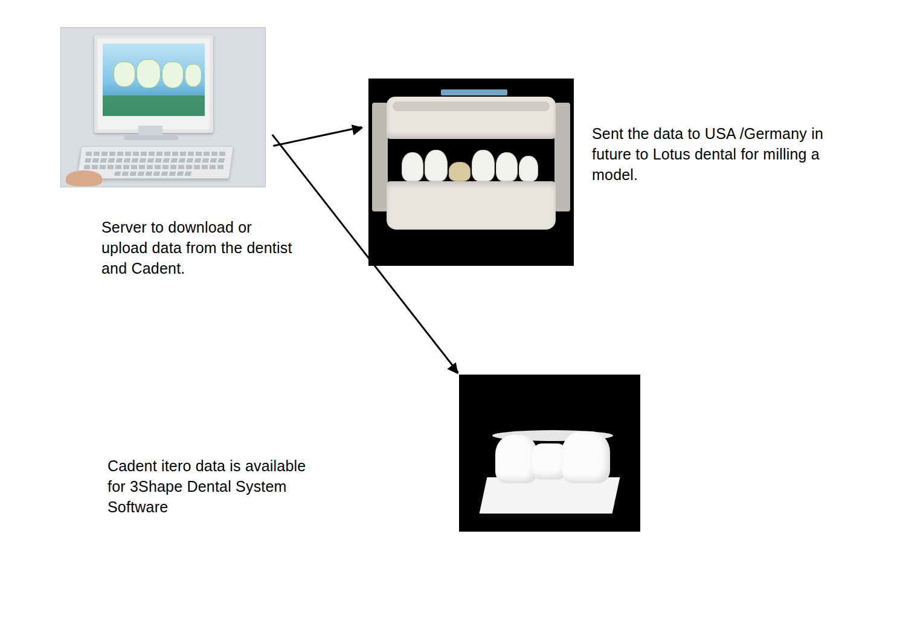Server to download or upload data from the dentist and Cadent.
Sent the data to USA /Germany in future to Lotus dental for milling a model.
Cadent itero data is available for 3Shape Dental System Software